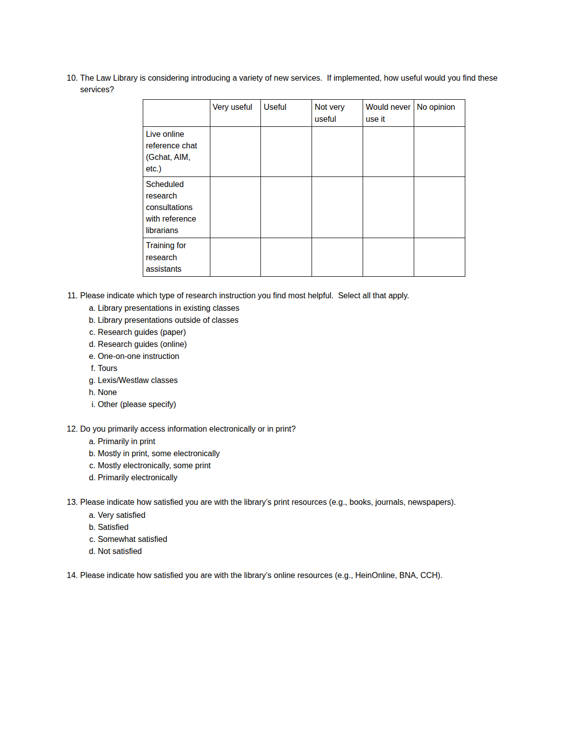The Law Library is considering introducing a variety of new services. If implemented, how useful would you find these services?
| | Very useful | Useful | Not very useful | Would never use it | No opinion |
| --- | --- | --- | --- | --- | --- |
| Live online reference chat (Gchat, AIM, etc.) | | | | | |
| Scheduled research consultations with reference librarians | | | | | |
| Training for research assistants | | | | | |
Please indicate which type of research instruction you find most helpful. Select all that apply.
Library presentations in existing classes
Library presentations outside of classes
Research guides (paper)
Research guides (online)
One-on-one instruction
Tours
Lexis/Westlaw classes
None
Other (please specify)
Do you primarily access information electronically or in print?
Primarily in print
Mostly in print, some electronically
Mostly electronically, some print
Primarily electronically
Please indicate how satisfied you are with the library’s print resources (e.g., books, journals, newspapers).
Very satisfied
Satisfied
Somewhat satisfied
Not satisfied
Please indicate how satisfied you are with the library’s online resources (e.g., HeinOnline, BNA, CCH).